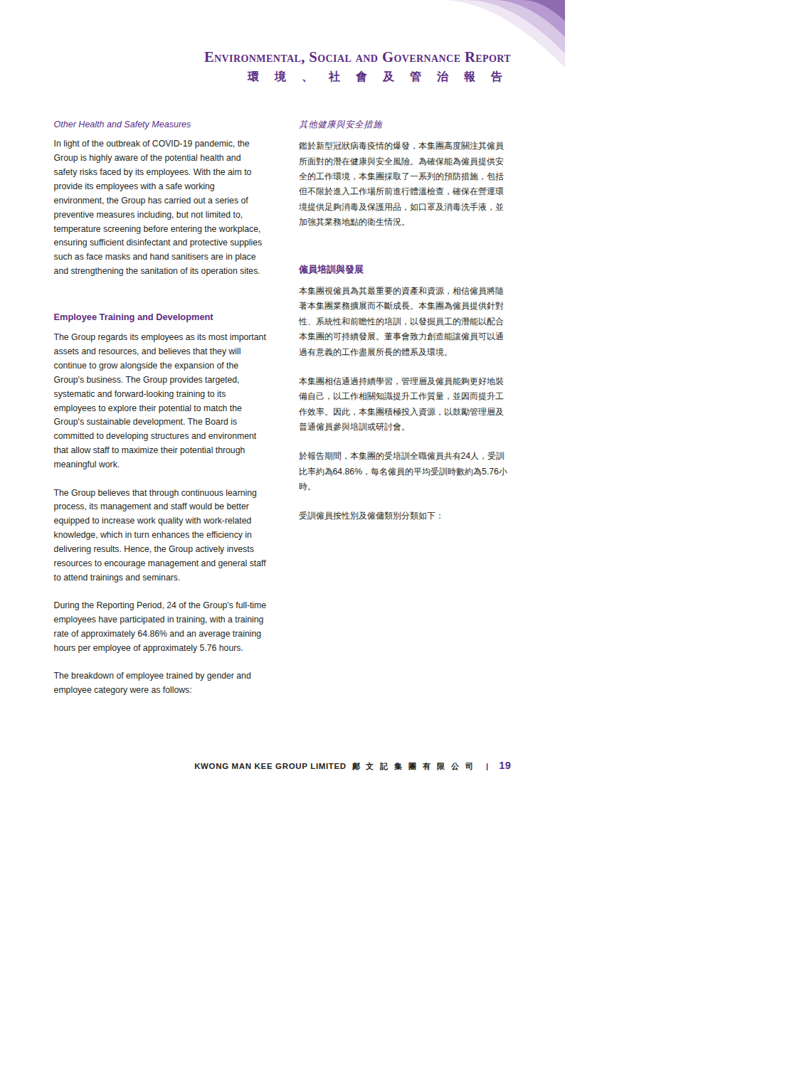Environmental, Social and Governance Report
環 境 、 社 會 及 管 治 報 告
Other Health and Safety Measures
In light of the outbreak of COVID-19 pandemic, the Group is highly aware of the potential health and safety risks faced by its employees. With the aim to provide its employees with a safe working environment, the Group has carried out a series of preventive measures including, but not limited to, temperature screening before entering the workplace, ensuring sufficient disinfectant and protective supplies such as face masks and hand sanitisers are in place and strengthening the sanitation of its operation sites.
Employee Training and Development
The Group regards its employees as its most important assets and resources, and believes that they will continue to grow alongside the expansion of the Group's business. The Group provides targeted, systematic and forward-looking training to its employees to explore their potential to match the Group's sustainable development. The Board is committed to developing structures and environment that allow staff to maximize their potential through meaningful work.
The Group believes that through continuous learning process, its management and staff would be better equipped to increase work quality with work-related knowledge, which in turn enhances the efficiency in delivering results. Hence, the Group actively invests resources to encourage management and general staff to attend trainings and seminars.
During the Reporting Period, 24 of the Group's full-time employees have participated in training, with a training rate of approximately 64.86% and an average training hours per employee of approximately 5.76 hours.
The breakdown of employee trained by gender and employee category were as follows:
其他健康與安全措施
鑑於新型冠狀病毒疫情的爆發，本集團高度關注其僱員所面對的潛在健康與安全風險。為確保能為僱員提供安全的工作環境，本集團採取了一系列的預防措施，包括但不限於進入工作場所前進行體溫檢查，確保在營運環境提供足夠消毒及保護用品，如口罩及消毒洗手液，並加強其業務地點的衛生情況。
僱員培訓與發展
本集團視僱員為其最重要的資產和資源，相信僱員將隨著本集團業務擴展而不斷成長。本集團為僱員提供針對性、系統性和前瞻性的培訓，以發掘員工的潛能以配合本集團的可持續發展。董事會致力創造能讓僱員可以通過有意義的工作盡展所長的體系及環境。
本集團相信通過持續學習，管理層及僱員能夠更好地裝備自己，以工作相關知識提升工作質量，並因而提升工作效率。因此，本集團積極投入資源，以鼓勵管理層及普通僱員參與培訓或研討會。
於報告期間，本集團的受培訓全職僱員共有24人，受訓比率約為64.86%，每名僱員的平均受訓時數約為5.76小時。
受訓僱員按性別及僱傭類別分類如下：
KWONG MAN KEE GROUP LIMITED 鄺 文 記 集 團 有 限 公 司 | 19